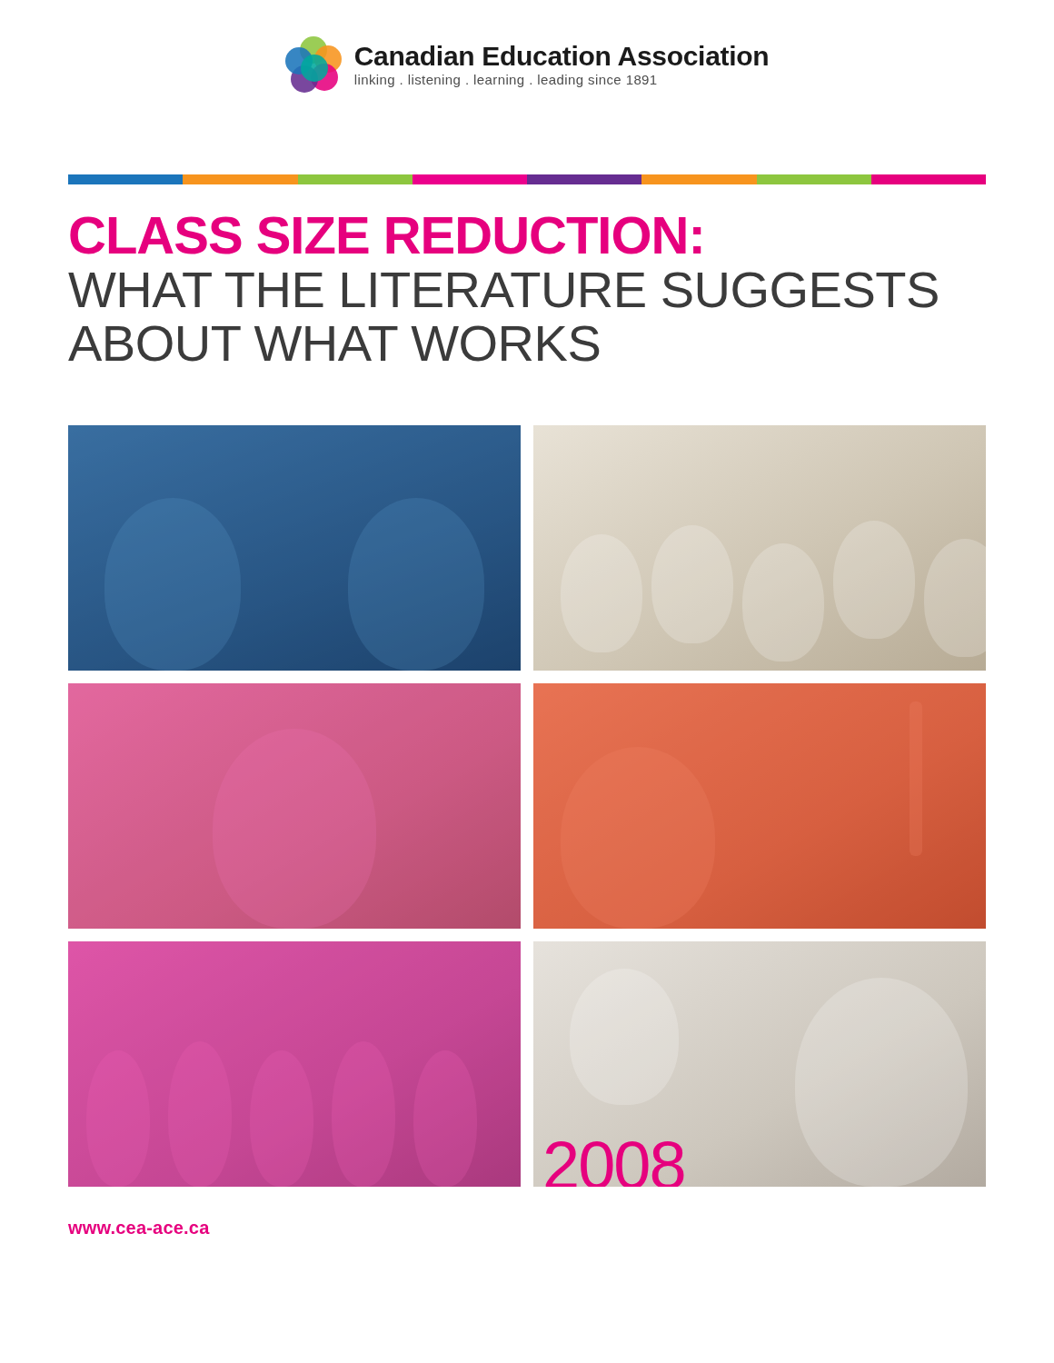Canadian Education Association
linking . listening . learning . leading since 1891
CLASS SIZE REDUCTION:
WHAT THE LITERATURE SUGGESTS
ABOUT WHAT WORKS
2008
www.cea-ace.ca